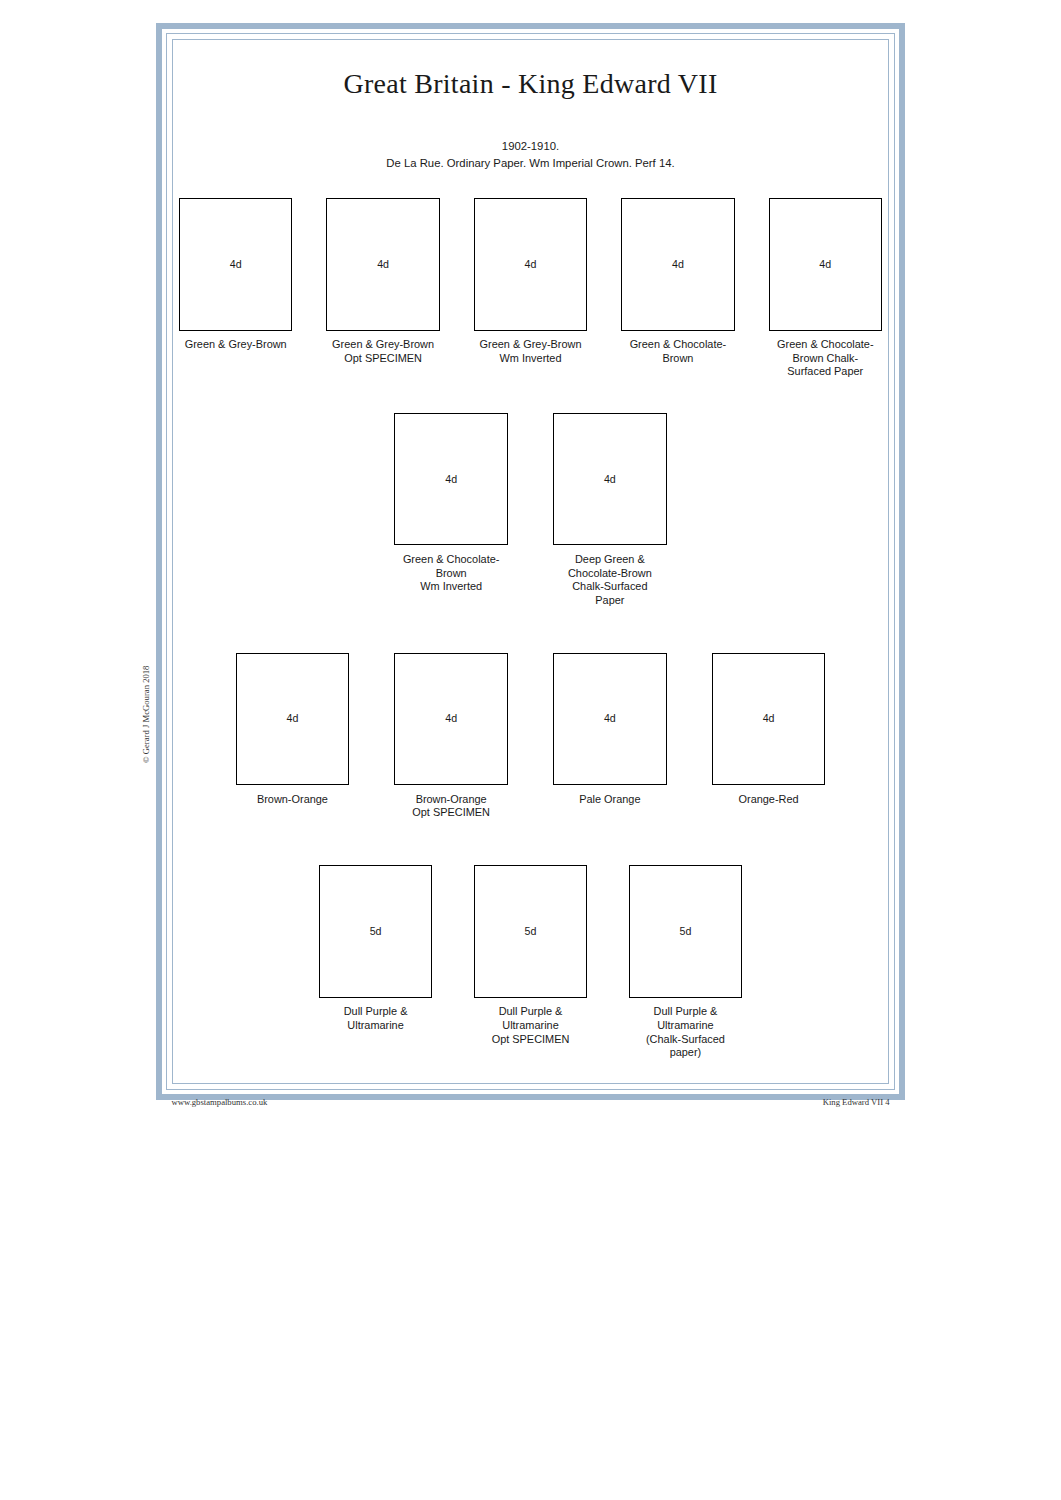© Gerard J McGouran 2018
Great Britain - King Edward VII
1902-1910.
De La Rue. Ordinary Paper. Wm Imperial Crown. Perf 14.
4d
Green & Grey-Brown
4d
Green & Grey-Brown
Opt SPECIMEN
4d
Green & Grey-Brown
Wm Inverted
4d
Green & Chocolate-Brown
4d
Green & Chocolate-Brown Chalk-Surfaced Paper
4d
Green & Chocolate-Brown
Wm Inverted
4d
Deep Green & Chocolate-Brown Chalk-Surfaced Paper
4d
Brown-Orange
4d
Brown-Orange
Opt SPECIMEN
4d
Pale Orange
4d
Orange-Red
5d
Dull Purple & Ultramarine
5d
Dull Purple & Ultramarine
Opt SPECIMEN
5d
Dull Purple & Ultramarine
(Chalk-Surfaced paper)
www.gbstampalbums.co.uk King Edward VII 4